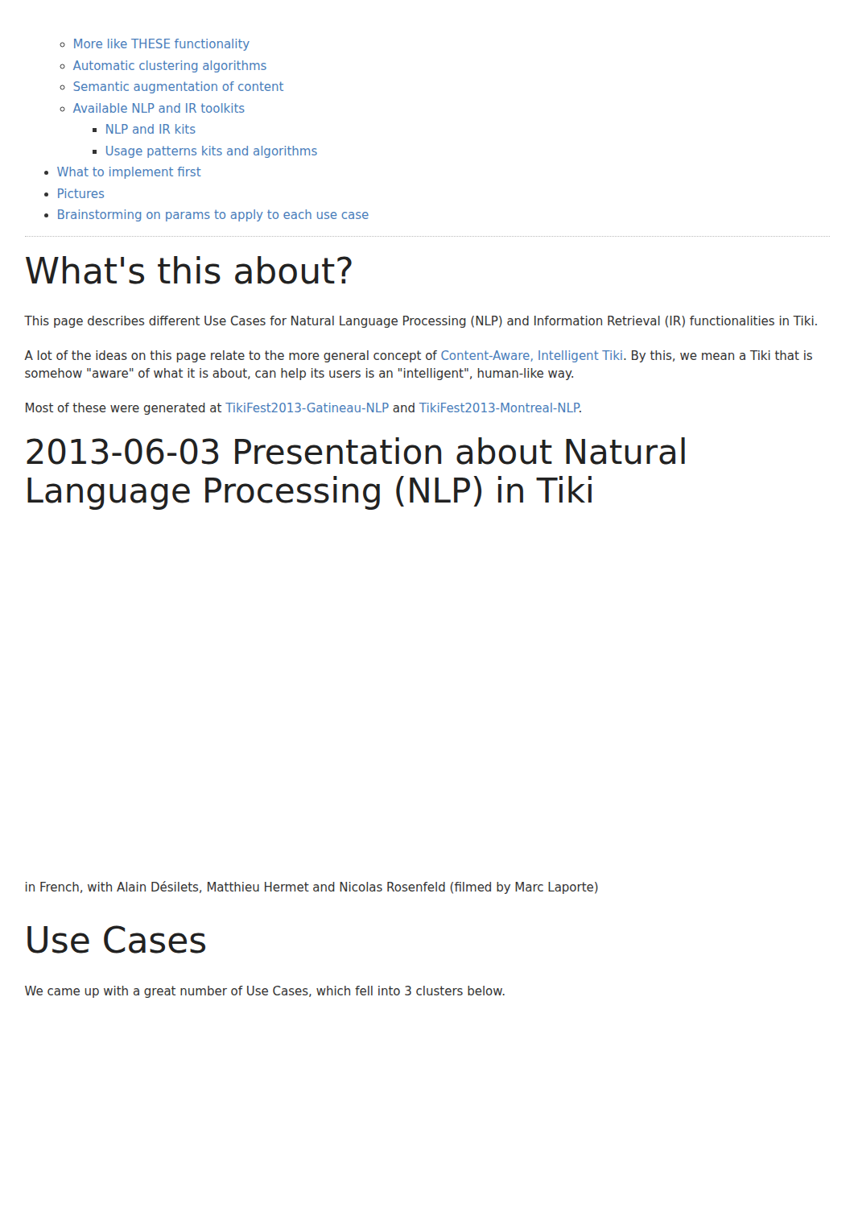More like THESE functionality
Automatic clustering algorithms
Semantic augmentation of content
Available NLP and IR toolkits
NLP and IR kits
Usage patterns kits and algorithms
What to implement first
Pictures
Brainstorming on params to apply to each use case
What's this about?
This page describes different Use Cases for Natural Language Processing (NLP) and Information Retrieval (IR) functionalities in Tiki.
A lot of the ideas on this page relate to the more general concept of Content-Aware, Intelligent Tiki. By this, we mean a Tiki that is somehow "aware" of what it is about, can help its users is an "intelligent", human-like way.
Most of these were generated at TikiFest2013-Gatineau-NLP and TikiFest2013-Montreal-NLP.
2013-06-03 Presentation about Natural Language Processing (NLP) in Tiki
in French, with Alain Désilets, Matthieu Hermet and Nicolas Rosenfeld (filmed by Marc Laporte)
Use Cases
We came up with a great number of Use Cases, which fell into 3 clusters below.